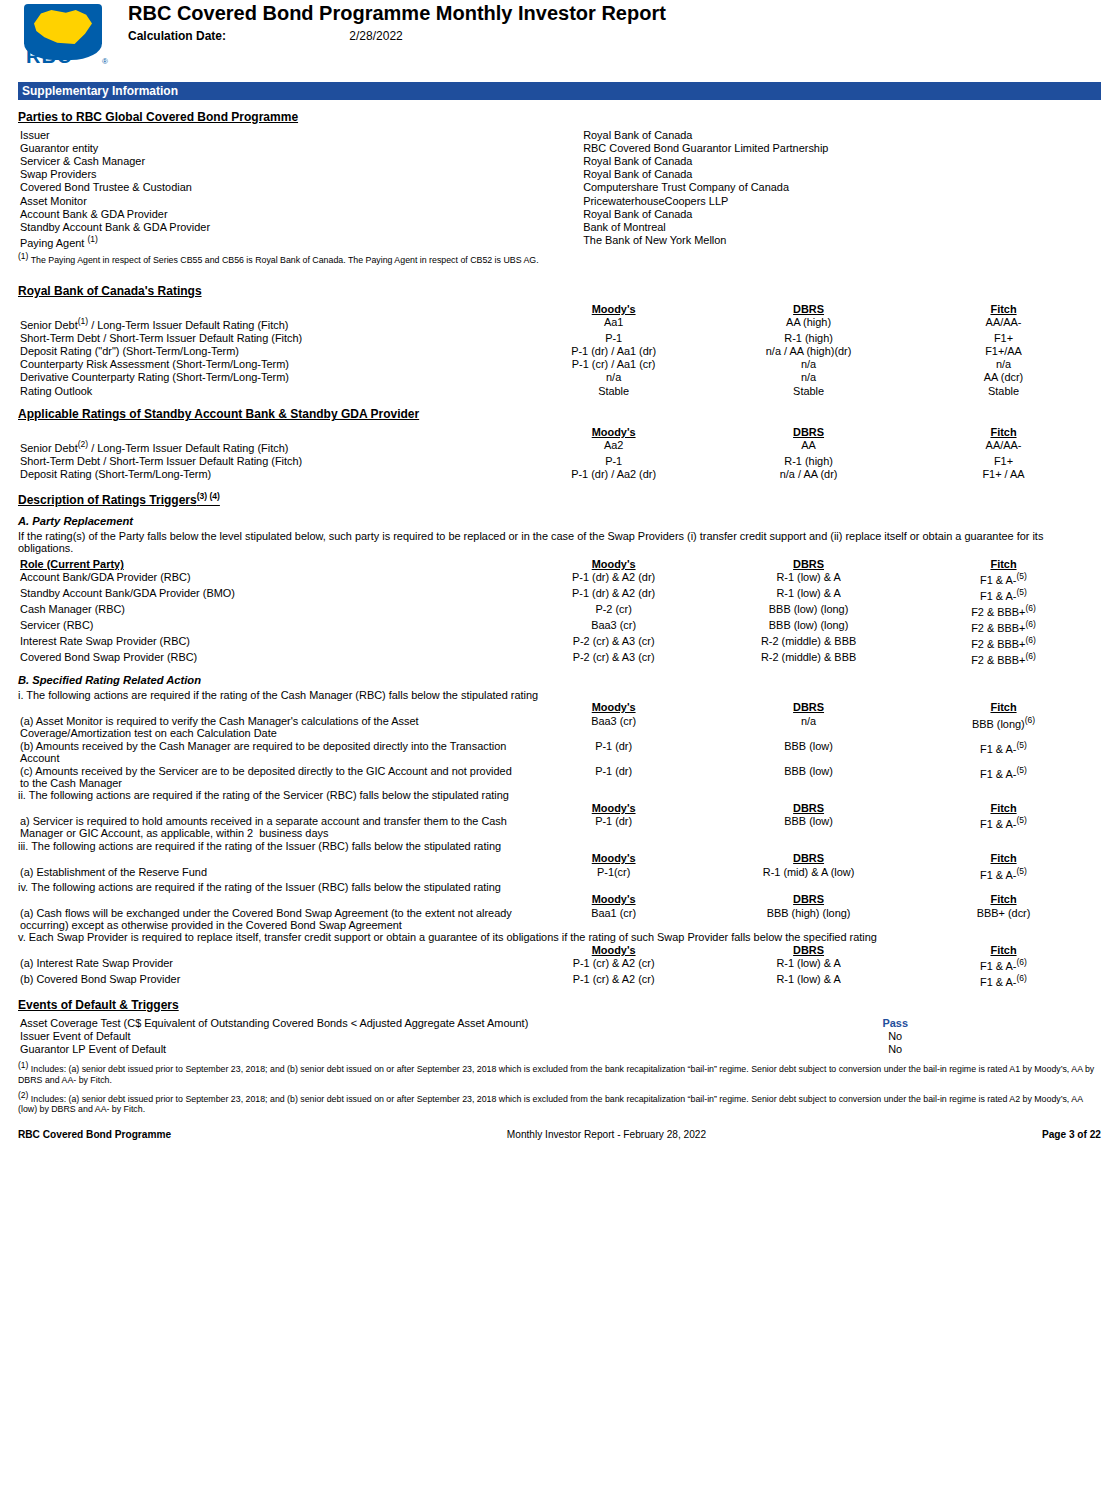RBC
®
RBC Covered Bond Programme Monthly Investor Report
Calculation Date: 2/28/2022
Supplementary Information
Parties to RBC Global Covered Bond Programme
| Issuer | Royal Bank of Canada |
| Guarantor entity | RBC Covered Bond Guarantor Limited Partnership |
| Servicer & Cash Manager | Royal Bank of Canada |
| Swap Providers | Royal Bank of Canada |
| Covered Bond Trustee & Custodian | Computershare Trust Company of Canada |
| Asset Monitor | PricewaterhouseCoopers LLP |
| Account Bank & GDA Provider | Royal Bank of Canada |
| Standby Account Bank & GDA Provider | Bank of Montreal |
| Paying Agent (1) | The Bank of New York Mellon |
(1) The Paying Agent in respect of Series CB55 and CB56 is Royal Bank of Canada. The Paying Agent in respect of CB52 is UBS AG.
Royal Bank of Canada's Ratings
| | Moody's | DBRS | Fitch |
| --- | --- | --- | --- |
| Senior Debt (1) / Long-Term Issuer Default Rating (Fitch) | Aa1 | AA (high) | AA/AA- |
| Short-Term Debt / Short-Term Issuer Default Rating (Fitch) | P-1 | R-1 (high) | F1+ |
| Deposit Rating ("dr") (Short-Term/Long-Term) | P-1 (dr) / Aa1 (dr) | n/a / AA (high)(dr) | F1+/AA |
| Counterparty Risk Assessment (Short-Term/Long-Term) | P-1 (cr) / Aa1 (cr) | n/a | n/a |
| Derivative Counterparty Rating (Short-Term/Long-Term) | n/a | n/a | AA (dcr) |
| Rating Outlook | Stable | Stable | Stable |
Applicable Ratings of Standby Account Bank & Standby GDA Provider
| | Moody's | DBRS | Fitch |
| --- | --- | --- | --- |
| Senior Debt (2) / Long-Term Issuer Default Rating (Fitch) | Aa2 | AA | AA/AA- |
| Short-Term Debt / Short-Term Issuer Default Rating (Fitch) | P-1 | R-1 (high) | F1+ |
| Deposit Rating (Short-Term/Long-Term) | P-1 (dr) / Aa2 (dr) | n/a / AA (dr) | F1+ / AA |
Description of Ratings Triggers(3) (4)
A. Party Replacement
If the rating(s) of the Party falls below the level stipulated below, such party is required to be replaced or in the case of the Swap Providers (i) transfer credit support and (ii) replace itself or obtain a guarantee for its obligations.
| Role (Current Party) | Moody's | DBRS | Fitch |
| --- | --- | --- | --- |
| Account Bank/GDA Provider (RBC) | P-1 (dr) & A2 (dr) | R-1 (low) & A | F1 & A- (5) |
| Standby Account Bank/GDA Provider (BMO) | P-1 (dr) & A2 (dr) | R-1 (low) & A | F1 & A- (5) |
| Cash Manager (RBC) | P-2 (cr) | BBB (low) (long) | F2 & BBB+ (6) |
| Servicer (RBC) | Baa3 (cr) | BBB (low) (long) | F2 & BBB+ (6) |
| Interest Rate Swap Provider (RBC) | P-2 (cr) & A3 (cr) | R-2 (middle) & BBB | F2 & BBB+ (6) |
| Covered Bond Swap Provider (RBC) | P-2 (cr) & A3 (cr) | R-2 (middle) & BBB | F2 & BBB+ (6) |
B. Specified Rating Related Action
i. The following actions are required if the rating of the Cash Manager (RBC) falls below the stipulated rating
| | Moody's | DBRS | Fitch |
| --- | --- | --- | --- |
| (a) Asset Monitor is required to verify the Cash Manager's calculations of the Asset Coverage/Amortization test on each Calculation Date | Baa3 (cr) | n/a | BBB (long) (6) |
| (b) Amounts received by the Cash Manager are required to be deposited directly into the Transaction Account | P-1 (dr) | BBB (low) | F1 & A- (5) |
| (c) Amounts received by the Servicer are to be deposited directly to the GIC Account and not provided to the Cash Manager | P-1 (dr) | BBB (low) | F1 & A- (5) |
ii. The following actions are required if the rating of the Servicer (RBC) falls below the stipulated rating
| | Moody's | DBRS | Fitch |
| --- | --- | --- | --- |
| a) Servicer is required to hold amounts received in a separate account and transfer them to the Cash Manager or GIC Account, as applicable, within 2 business days | P-1 (dr) | BBB (low) | F1 & A- (5) |
iii. The following actions are required if the rating of the Issuer (RBC) falls below the stipulated rating
| | Moody's | DBRS | Fitch |
| --- | --- | --- | --- |
| (a) Establishment of the Reserve Fund | P-1(cr) | R-1 (mid) & A (low) | F1 & A- (5) |
iv. The following actions are required if the rating of the Issuer (RBC) falls below the stipulated rating
| | Moody's | DBRS | Fitch |
| --- | --- | --- | --- |
| (a) Cash flows will be exchanged under the Covered Bond Swap Agreement (to the extent not already occurring) except as otherwise provided in the Covered Bond Swap Agreement | Baa1 (cr) | BBB (high) (long) | BBB+ (dcr) |
v. Each Swap Provider is required to replace itself, transfer credit support or obtain a guarantee of its obligations if the rating of such Swap Provider falls below the specified rating
| | Moody's | DBRS | Fitch |
| --- | --- | --- | --- |
| (a) Interest Rate Swap Provider | P-1 (cr) & A2 (cr) | R-1 (low) & A | F1 & A- (6) |
| (b) Covered Bond Swap Provider | P-1 (cr) & A2 (cr) | R-1 (low) & A | F1 & A- (6) |
Events of Default & Triggers
| Asset Coverage Test (C$ Equivalent of Outstanding Covered Bonds < Adjusted Aggregate Asset Amount) | Pass |
| Issuer Event of Default | No |
| Guarantor LP Event of Default | No |
(1) Includes: (a) senior debt issued prior to September 23, 2018; and (b) senior debt issued on or after September 23, 2018 which is excluded from the bank recapitalization “bail-in” regime. Senior debt subject to conversion under the bail-in regime is rated A1 by Moody’s, AA by DBRS and AA- by Fitch.
(2) Includes: (a) senior debt issued prior to September 23, 2018; and (b) senior debt issued on or after September 23, 2018 which is excluded from the bank recapitalization “bail-in” regime. Senior debt subject to conversion under the bail-in regime is rated A2 by Moody’s, AA (low) by DBRS and AA- by Fitch.
RBC Covered Bond Programme
Monthly Investor Report - February 28, 2022
Page 3 of 22